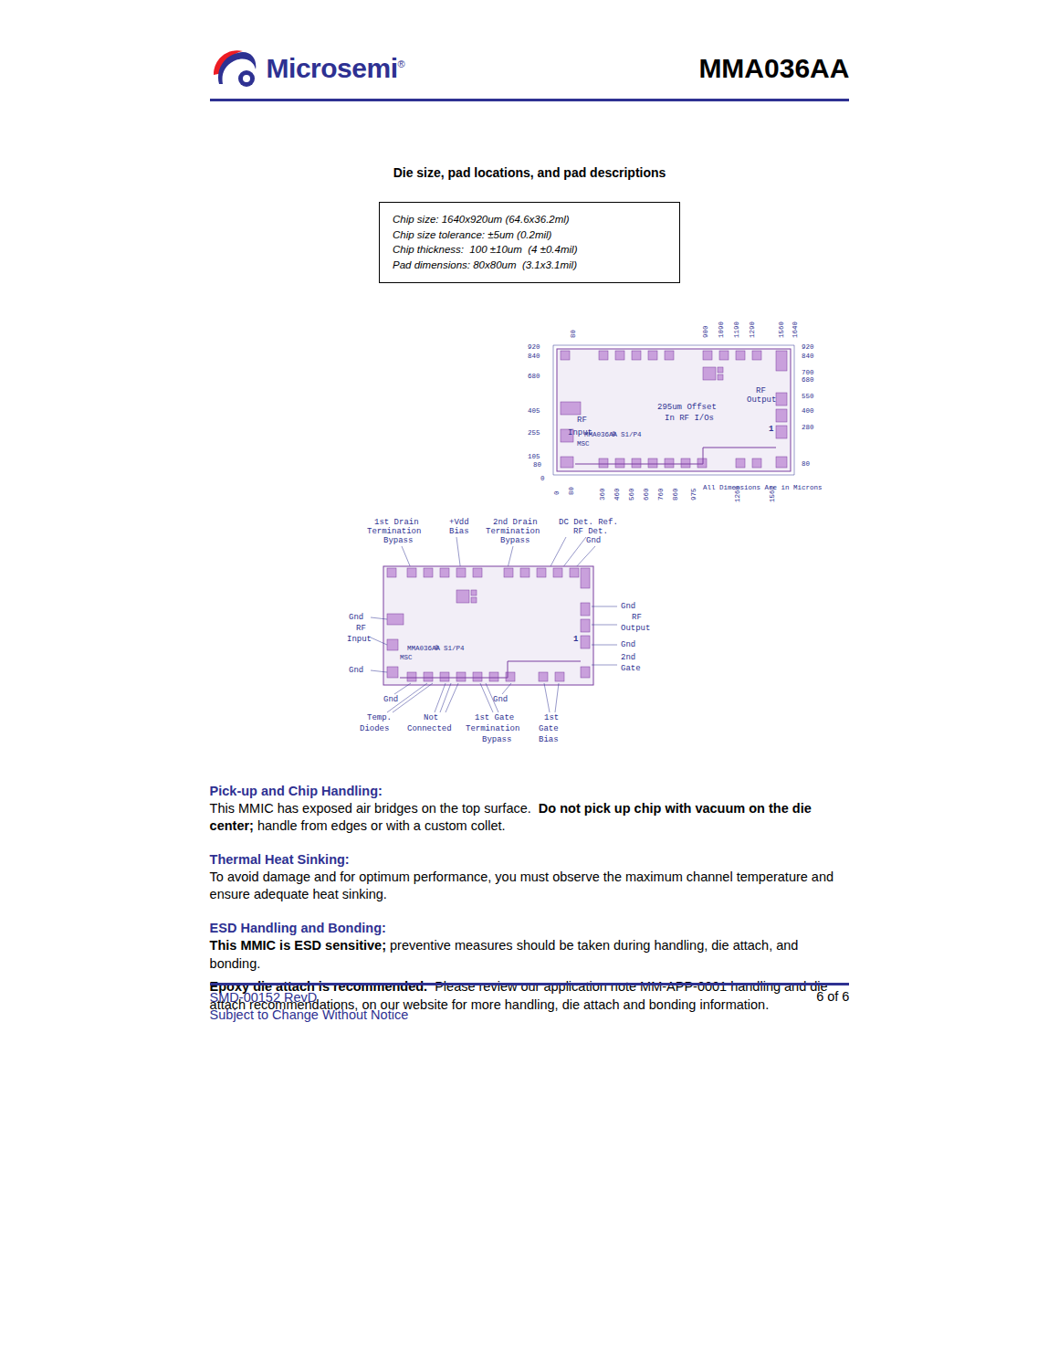Microsemi®
MMA036AA
Die size, pad locations, and pad descriptions
Chip size: 1640x920um (64.6x36.2ml)
Chip size tolerance: ±5um (0.2mil)
Chip thickness: 100 ±10um (4 ±0.4mil)
Pad dimensions: 80x80um (3.1x3.1mil)
80 900 1090 1190 1290 1560 1640 920 840 680 405 255 105 80 0 920 840 700 680 550 400 280 80 0 80 360 460 560 660 760 860 975 1260 1560 RF Output 295um Offset In RF I/Os RF Input 1 MMA036AA ® S1/P4 MSC All Dimensions Are in Microns
1st Drain Termination Bypass +Vdd Bias 2nd Drain Termination Bypass DC Det. Ref. RF Det. Gnd MMA036AA ® S1/P4 MSC 1 Gnd RF Input Gnd Gnd RF Output Gnd 2nd Gate Gnd Gnd Temp. Diodes Not Connected 1st Gate Termination Bypass 1st Gate Bias
Pick-up and Chip Handling:
This MMIC has exposed air bridges on the top surface. Do not pick up chip with vacuum on the die center; handle from edges or with a custom collet.
Thermal Heat Sinking:
To avoid damage and for optimum performance, you must observe the maximum channel temperature and ensure adequate heat sinking.
ESD Handling and Bonding:
This MMIC is ESD sensitive; preventive measures should be taken during handling, die attach, and bonding.
Epoxy die attach is recommended. Please review our application note MM-APP-0001 handling and die attach recommendations, on our website for more handling, die attach and bonding information.
SMD-00152 RevD
Subject to Change Without Notice
6 of 6